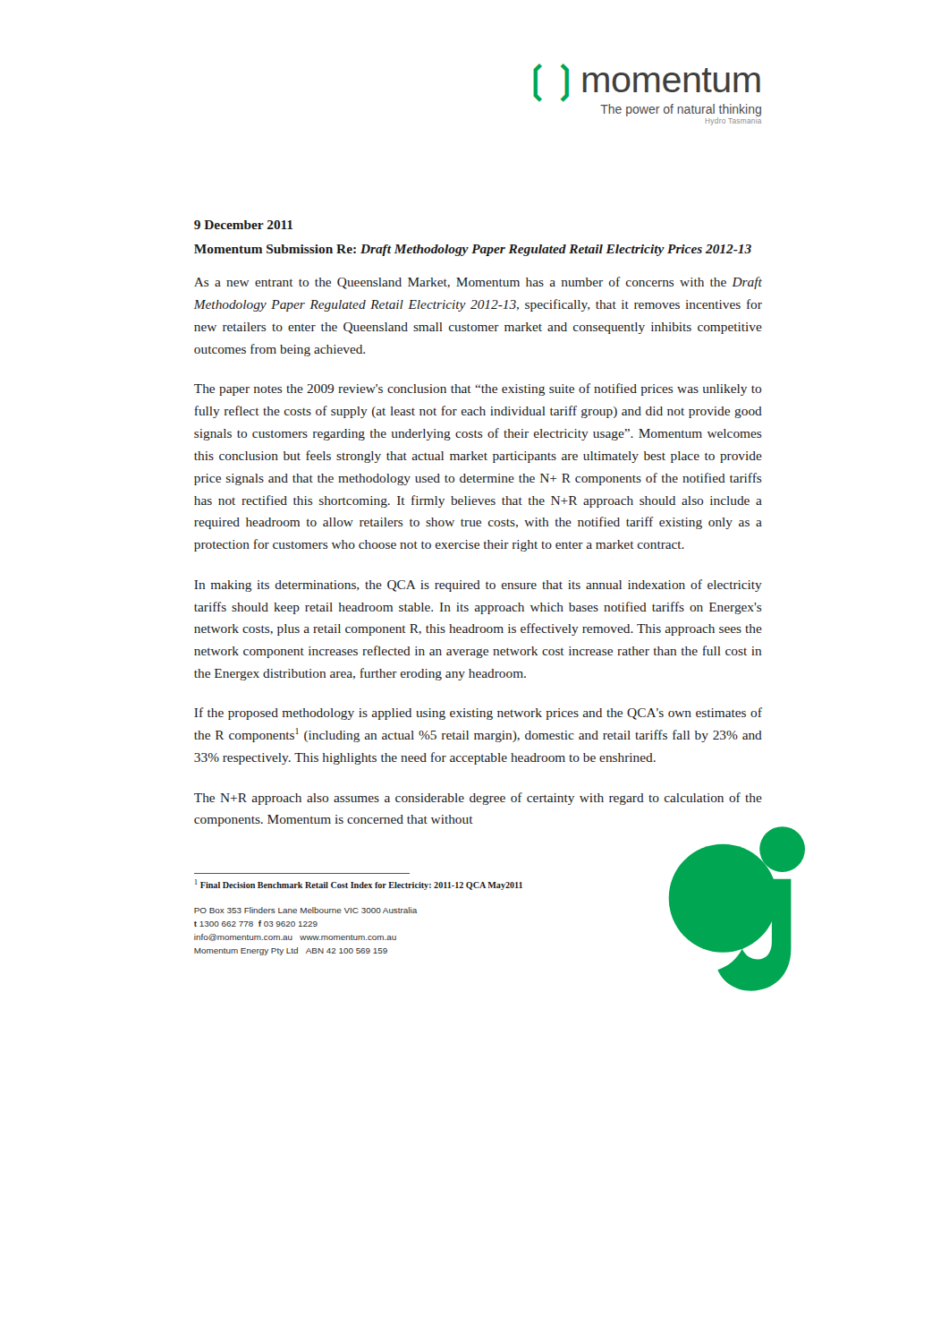❲❳momentum
The power of natural thinking
Hydro Tasmania
9 December 2011
Momentum Submission Re: Draft Methodology Paper Regulated Retail Electricity Prices 2012-13
As a new entrant to the Queensland Market, Momentum has a number of concerns with the Draft Methodology Paper Regulated Retail Electricity 2012-13, specifically, that it removes incentives for new retailers to enter the Queensland small customer market and consequently inhibits competitive outcomes from being achieved.
The paper notes the 2009 review's conclusion that “the existing suite of notified prices was unlikely to fully reflect the costs of supply (at least not for each individual tariff group) and did not provide good signals to customers regarding the underlying costs of their electricity usage”. Momentum welcomes this conclusion but feels strongly that actual market participants are ultimately best place to provide price signals and that the methodology used to determine the N+ R components of the notified tariffs has not rectified this shortcoming. It firmly believes that the N+R approach should also include a required headroom to allow retailers to show true costs, with the notified tariff existing only as a protection for customers who choose not to exercise their right to enter a market contract.
In making its determinations, the QCA is required to ensure that its annual indexation of electricity tariffs should keep retail headroom stable. In its approach which bases notified tariffs on Energex's network costs, plus a retail component R, this headroom is effectively removed. This approach sees the network component increases reflected in an average network cost increase rather than the full cost in the Energex distribution area, further eroding any headroom.
If the proposed methodology is applied using existing network prices and the QCA's own estimates of the R components1 (including an actual %5 retail margin), domestic and retail tariffs fall by 23% and 33% respectively. This highlights the need for acceptable headroom to be enshrined.
The N+R approach also assumes a considerable degree of certainty with regard to calculation of the components. Momentum is concerned that without
1 Final Decision Benchmark Retail Cost Index for Electricity: 2011-12 QCA May2011
PO Box 353 Flinders Lane Melbourne VIC 3000 Australia
t 1300 662 778 f 03 9620 1229
info@momentum.com.au www.momentum.com.au
Momentum Energy Pty Ltd ABN 42 100 569 159